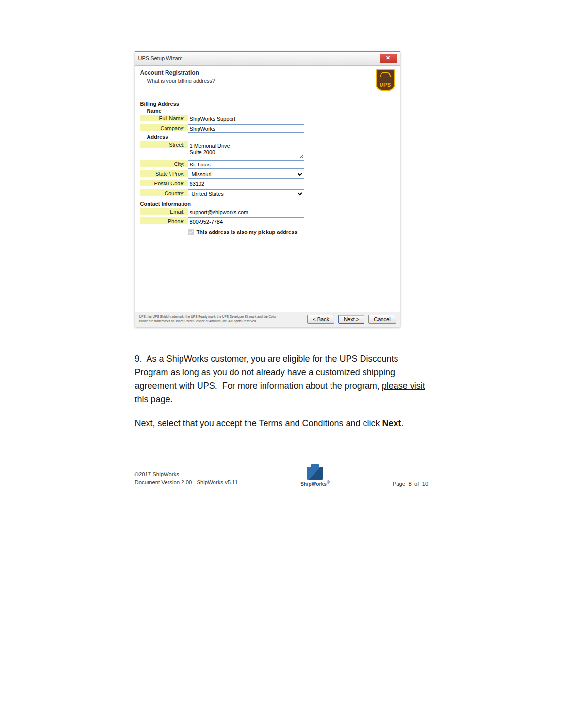UPS Setup Wizard ✕
Account Registration
What is your billing address?
Billing Address
Name
Full Name:
Company:
Address
Street:
1 Memorial Drive Suite 2000
City:
State \ Prov:
Missouri
Postal Code:
Country:
United States
Contact Information
Email:
Phone:
This address is also my pickup address
UPS, the UPS Shield trademark, the UPS Ready mark, the UPS Developer Kit mark and the Color Brown are trademarks of United Parcel Service of America, Inc. All Rights Reserved.
< Back Next > Cancel
9. As a ShipWorks customer, you are eligible for the UPS Discounts Program as long as you do not already have a customized shipping agreement with UPS. For more information about the program, please visit this page.
Next, select that you accept the Terms and Conditions and click Next.
©2017 ShipWorks
Document Version 2.00 - ShipWorks v5.11
ShipWorks®
Page 8 of 10